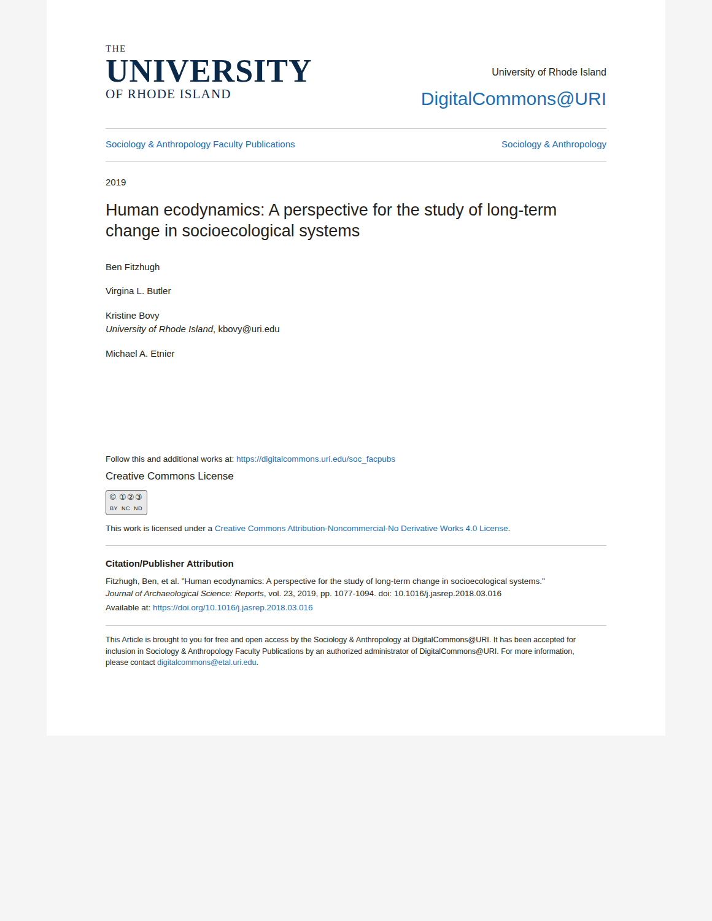THE UNIVERSITY OF RHODE ISLAND
University of Rhode Island
DigitalCommons@URI
Sociology & Anthropology Faculty Publications
Sociology & Anthropology
2019
Human ecodynamics: A perspective for the study of long-term change in socioecological systems
Ben Fitzhugh
Virgina L. Butler
Kristine Bovy
University of Rhode Island, kbovy@uri.edu
Michael A. Etnier
Follow this and additional works at: https://digitalcommons.uri.edu/soc_facpubs
Creative Commons License
© ①②③
BY NC ND
This work is licensed under a Creative Commons Attribution-Noncommercial-No Derivative Works 4.0 License.
Citation/Publisher Attribution
Fitzhugh, Ben, et al. "Human ecodynamics: A perspective for the study of long-term change in socioecological systems." Journal of Archaeological Science: Reports, vol. 23, 2019, pp. 1077-1094. doi: 10.1016/j.jasrep.2018.03.016
Available at: https://doi.org/10.1016/j.jasrep.2018.03.016
This Article is brought to you for free and open access by the Sociology & Anthropology at DigitalCommons@URI. It has been accepted for inclusion in Sociology & Anthropology Faculty Publications by an authorized administrator of DigitalCommons@URI. For more information, please contact digitalcommons@etal.uri.edu.